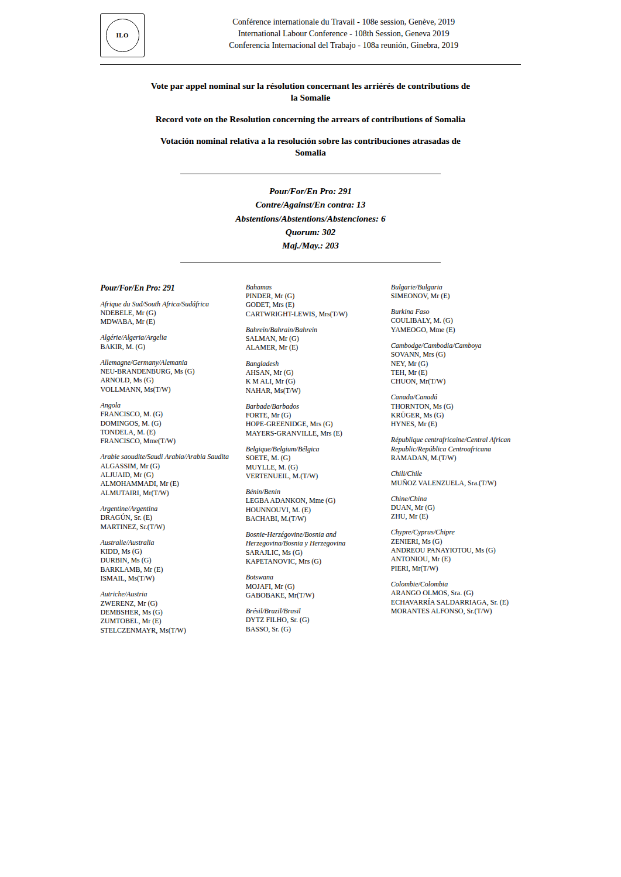ILO
Conférence internationale du Travail - 108e session, Genève, 2019
International Labour Conference - 108th Session, Geneva 2019
Conferencia Internacional del Trabajo - 108a reunión, Ginebra, 2019
Vote par appel nominal sur la résolution concernant les arriérés de contributions de la Somalie
Record vote on the Resolution concerning the arrears of contributions of Somalia
Votación nominal relativa a la resolución sobre las contribuciones atrasadas de Somalia
Pour/For/En Pro: 291
Contre/Against/En contra: 13
Abstentions/Abstentions/Abstenciones: 6
Quorum: 302
Maj./May.: 203
Pour/For/En Pro: 291
Afrique du Sud/South Africa/Sudáfrica NDEBELE, Mr (G) MDWABA, Mr (E)
Algérie/Algeria/Argelia BAKIR, M. (G)
Allemagne/Germany/Alemania NEU-BRANDENBURG, Ms (G) ARNOLD, Ms (G) VOLLMANN, Ms(T/W)
Angola FRANCISCO, M. (G) DOMINGOS, M. (G) TONDELA, M. (E) FRANCISCO, Mme(T/W)
Arabie saoudite/Saudi Arabia/Arabia Saudita ALGASSIM, Mr (G) ALJUAID, Mr (G) ALMOHAMMADI, Mr (E) ALMUTAIRI, Mr(T/W)
Argentine/Argentina DRAGÚN, Sr. (E) MARTINEZ, Sr.(T/W)
Australie/Australia KIDD, Ms (G) DURBIN, Ms (G) BARKLAMB, Mr (E) ISMAIL, Ms(T/W)
Autriche/Austria ZWERENZ, Mr (G) DEMBSHER, Ms (G) ZUMTOBEL, Mr (E) STELCZENMAYR, Ms(T/W)
Bahamas PINDER, Mr (G) GODET, Mrs (E) CARTWRIGHT-LEWIS, Mrs(T/W)
Bahreïn/Bahrain/Bahrein SALMAN, Mr (G) ALAMER, Mr (E)
Bangladesh AHSAN, Mr (G) K M ALI, Mr (G) NAHAR, Ms(T/W)
Barbade/Barbados FORTE, Mr (G) HOPE-GREENIDGE, Mrs (G) MAYERS-GRANVILLE, Mrs (E)
Belgique/Belgium/Bélgica SOETE, M. (G) MUYLLE, M. (G) VERTENUEIL, M.(T/W)
Bénin/Benin LEGBA ADANKON, Mme (G) HOUNNOUVI, M. (E) BACHABI, M.(T/W)
Bosnie-Herzégovine/Bosnia and Herzegovina/Bosnia y Herzegovina SARAJLIC, Ms (G) KAPETANOVIC, Mrs (G)
Botswana MOJAFI, Mr (G) GABOBAKE, Mr(T/W)
Brésil/Brazil/Brasil DYTZ FILHO, Sr. (G) BASSO, Sr. (G)
Bulgarie/Bulgaria SIMEONOV, Mr (E)
Burkina Faso COULIBALY, M. (G) YAMEOGO, Mme (E)
Cambodge/Cambodia/Camboya SOVANN, Mrs (G) NEY, Mr (G) TEH, Mr (E) CHUON, Mr(T/W)
Canada/Canadá THORNTON, Ms (G) KRÜGER, Ms (G) HYNES, Mr (E)
République centrafricaine/Central African Republic/República Centroafricana RAMADAN, M.(T/W)
Chili/Chile MUÑOZ VALENZUELA, Sra.(T/W)
Chine/China DUAN, Mr (G) ZHU, Mr (E)
Chypre/Cyprus/Chipre ZENIERI, Ms (G) ANDREOU PANAYIOTOU, Ms (G) ANTONIOU, Mr (E) PIERI, Mr(T/W)
Colombie/Colombia ARANGO OLMOS, Sra. (G) ECHAVARRÍA SALDARRIAGA, Sr. (E) MORANTES ALFONSO, Sr.(T/W)